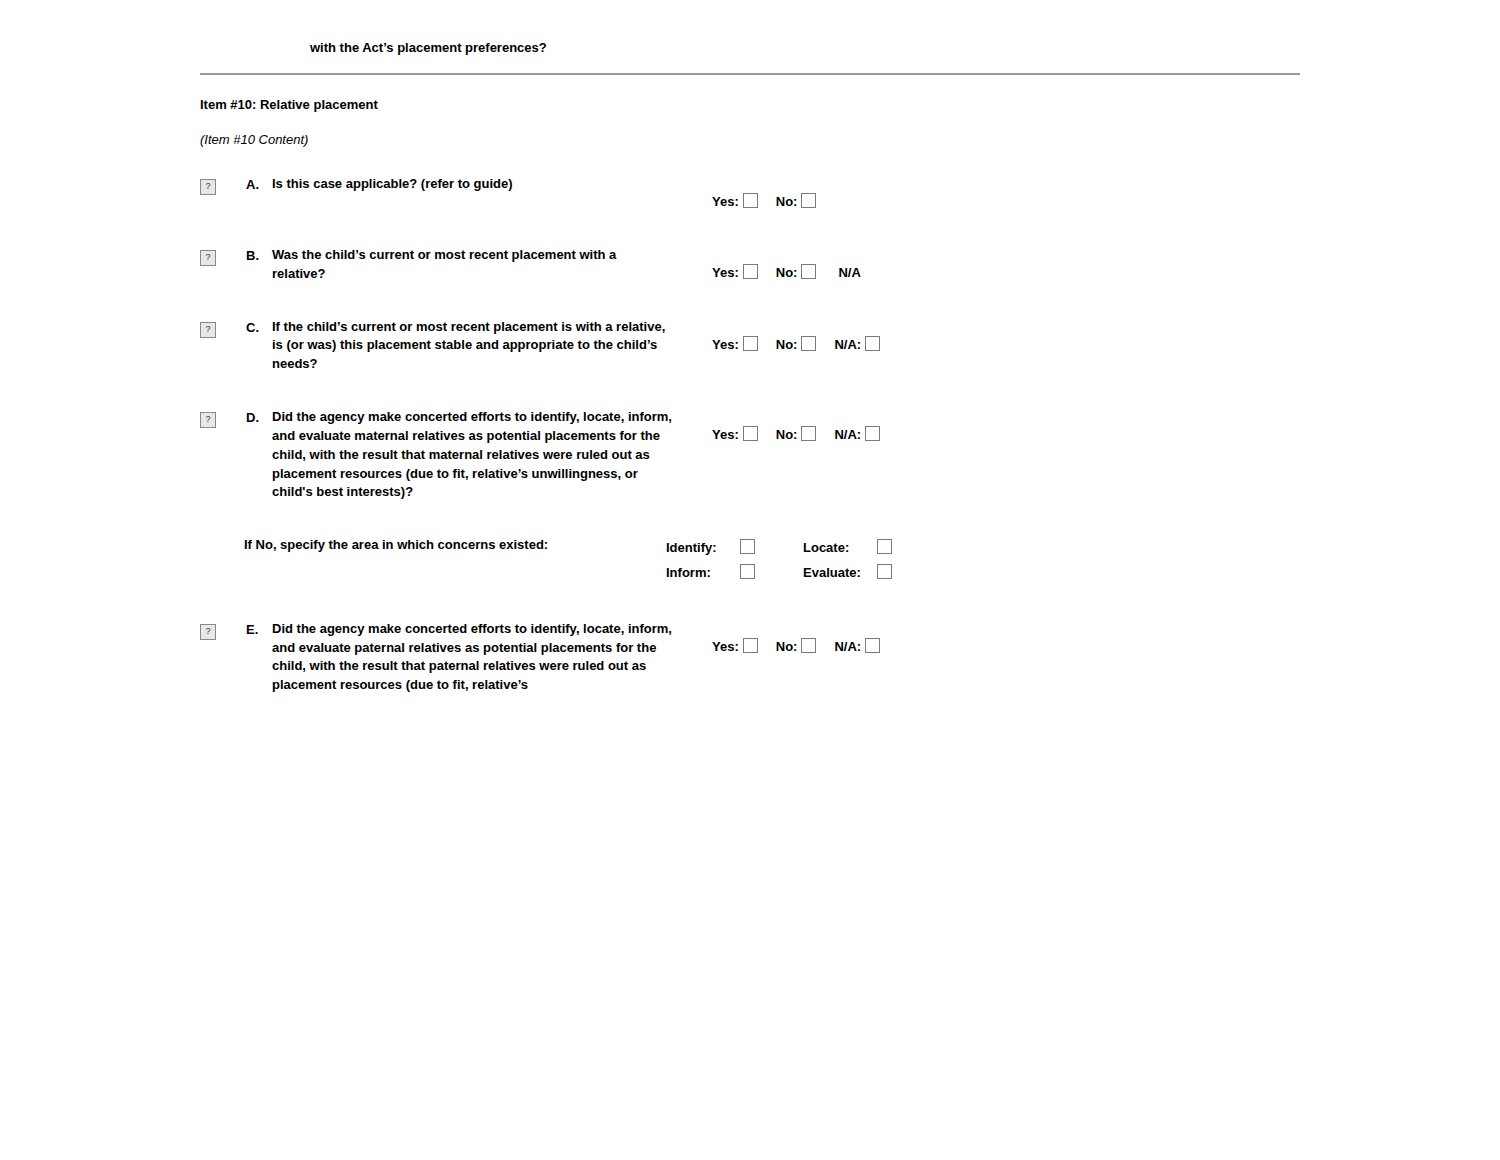with the Act’s placement preferences?
Item #10: Relative placement
(Item #10 Content)
?
A.
Is this case applicable? (refer to guide)
Yes: No:
?
B.
Was the child’s current or most recent placement with a relative?
Yes: No: N/A
?
C.
If the child’s current or most recent placement is with a relative, is (or was) this placement stable and appropriate to the child’s needs?
Yes: No: N/A:
?
D.
Did the agency make concerted efforts to identify, locate, inform, and evaluate maternal relatives as potential placements for the child, with the result that maternal relatives were ruled out as placement resources (due to fit, relative’s unwillingness, or child's best interests)?
Yes: No: N/A:
If No, specify the area in which concerns existed:
Identify: Locate:
Inform: Evaluate:
?
E.
Did the agency make concerted efforts to identify, locate, inform, and evaluate paternal relatives as potential placements for the child, with the result that paternal relatives were ruled out as placement resources (due to fit, relative’s
Yes: No: N/A: